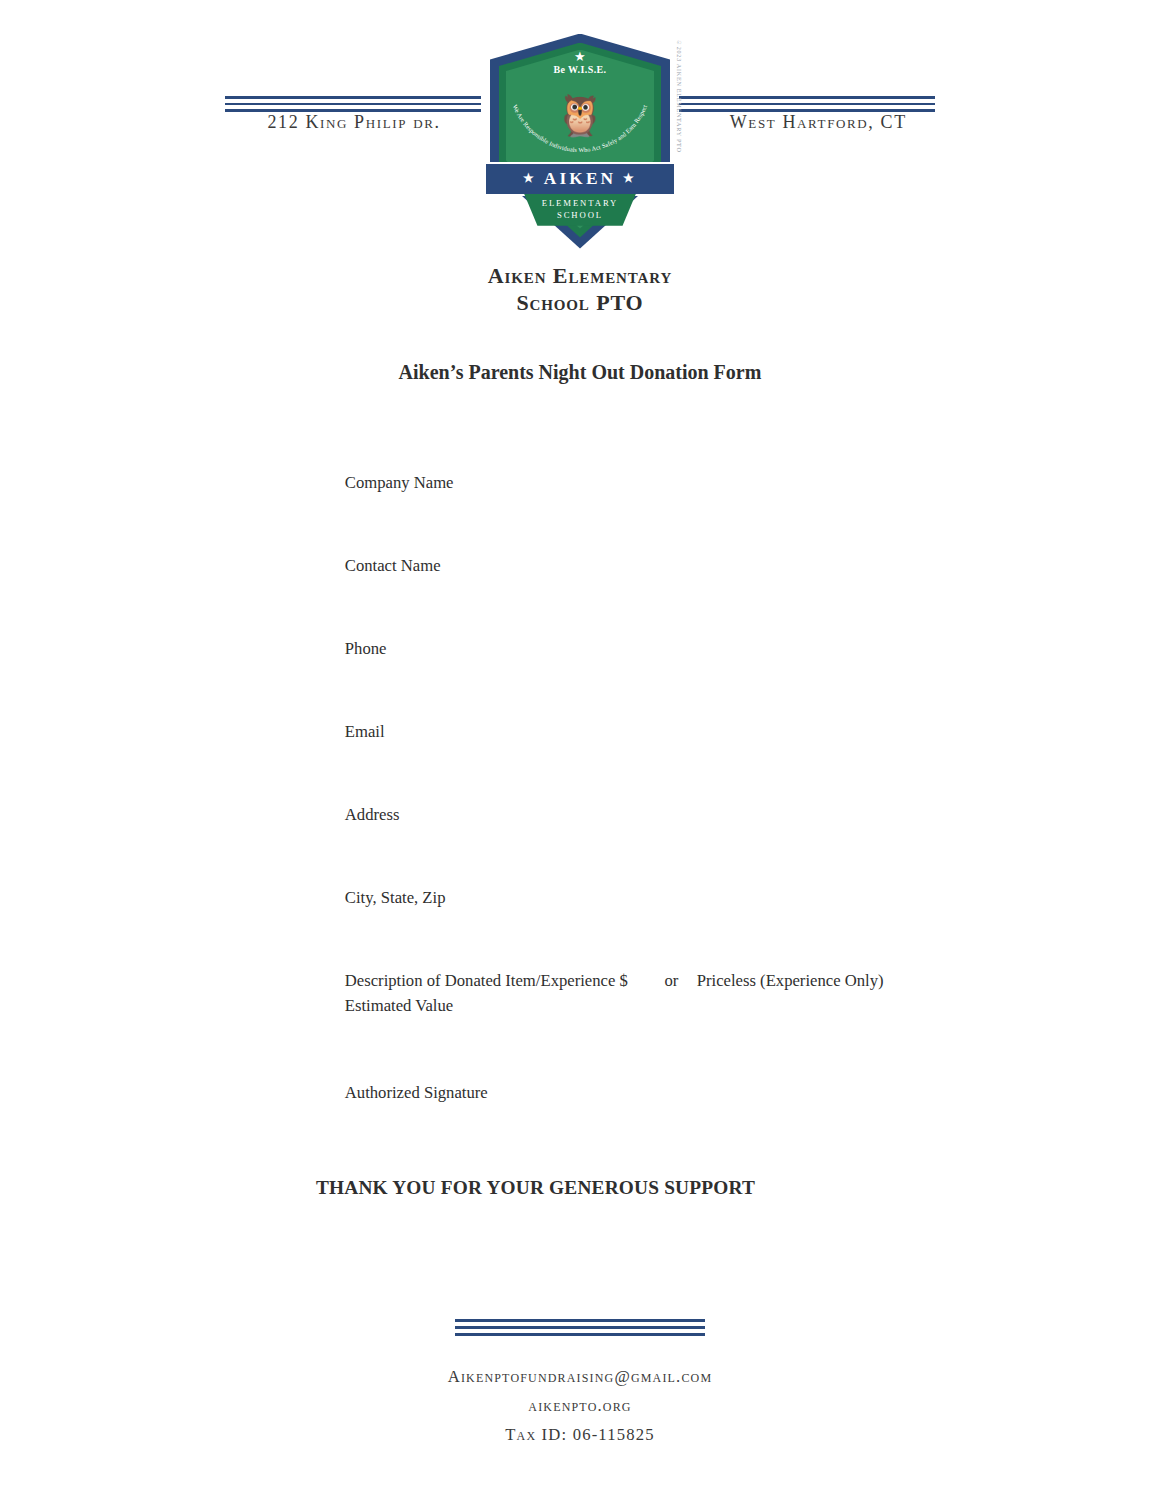212 King Philip dr.
West Hartford, CT
©2023 AIKEN ELEMENTARY PTO
★
Be W.I.S.E.
We Are Responsible Individuals Who Act Safely and Earn Respect
🦉
★AIKEN★
ELEMENTARY
SCHOOL
Aiken Elementary
School PTO
Aiken’s Parents Night Out Donation Form
Company Name
Contact Name
Phone
Email
Address
City, State, Zip
Description of Donated Item/Experience $ or Priceless (Experience Only) Estimated Value
Authorized Signature
THANK YOU FOR YOUR GENEROUS SUPPORT
Aikenptofundraising@gmail.com
aikenpto.org
Tax ID: 06-115825